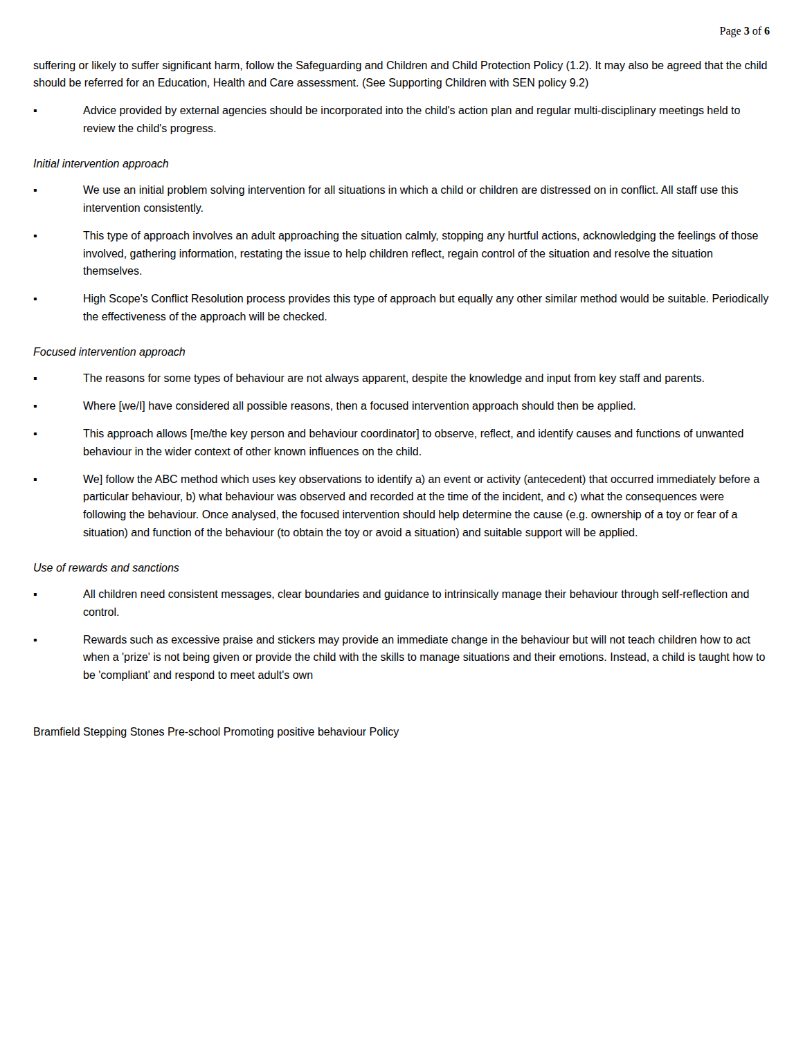Page 3 of 6
suffering or likely to suffer significant harm, follow the Safeguarding and Children and Child Protection Policy (1.2). It may also be agreed that the child should be referred for an Education, Health and Care assessment. (See Supporting Children with SEN policy 9.2)
Advice provided by external agencies should be incorporated into the child's action plan and regular multi-disciplinary meetings held to review the child's progress.
Initial intervention approach
We use an initial problem solving intervention for all situations in which a child or children are distressed on in conflict. All staff use this intervention consistently.
This type of approach involves an adult approaching the situation calmly, stopping any hurtful actions, acknowledging the feelings of those involved, gathering information, restating the issue to help children reflect, regain control of the situation and resolve the situation themselves.
High Scope's Conflict Resolution process provides this type of approach but equally any other similar method would be suitable. Periodically the effectiveness of the approach will be checked.
Focused intervention approach
The reasons for some types of behaviour are not always apparent, despite the knowledge and input from key staff and parents.
Where [we/I] have considered all possible reasons, then a focused intervention approach should then be applied.
This approach allows [me/the key person and behaviour coordinator] to observe, reflect, and identify causes and functions of unwanted behaviour in the wider context of other known influences on the child.
We] follow the ABC method which uses key observations to identify a) an event or activity (antecedent) that occurred immediately before a particular behaviour, b) what behaviour was observed and recorded at the time of the incident, and c) what the consequences were following the behaviour. Once analysed, the focused intervention should help determine the cause (e.g. ownership of a toy or fear of a situation) and function of the behaviour (to obtain the toy or avoid a situation) and suitable support will be applied.
Use of rewards and sanctions
All children need consistent messages, clear boundaries and guidance to intrinsically manage their behaviour through self-reflection and control.
Rewards such as excessive praise and stickers may provide an immediate change in the behaviour but will not teach children how to act when a 'prize' is not being given or provide the child with the skills to manage situations and their emotions. Instead, a child is taught how to be 'compliant' and respond to meet adult's own
Bramfield Stepping Stones Pre-school Promoting positive behaviour Policy